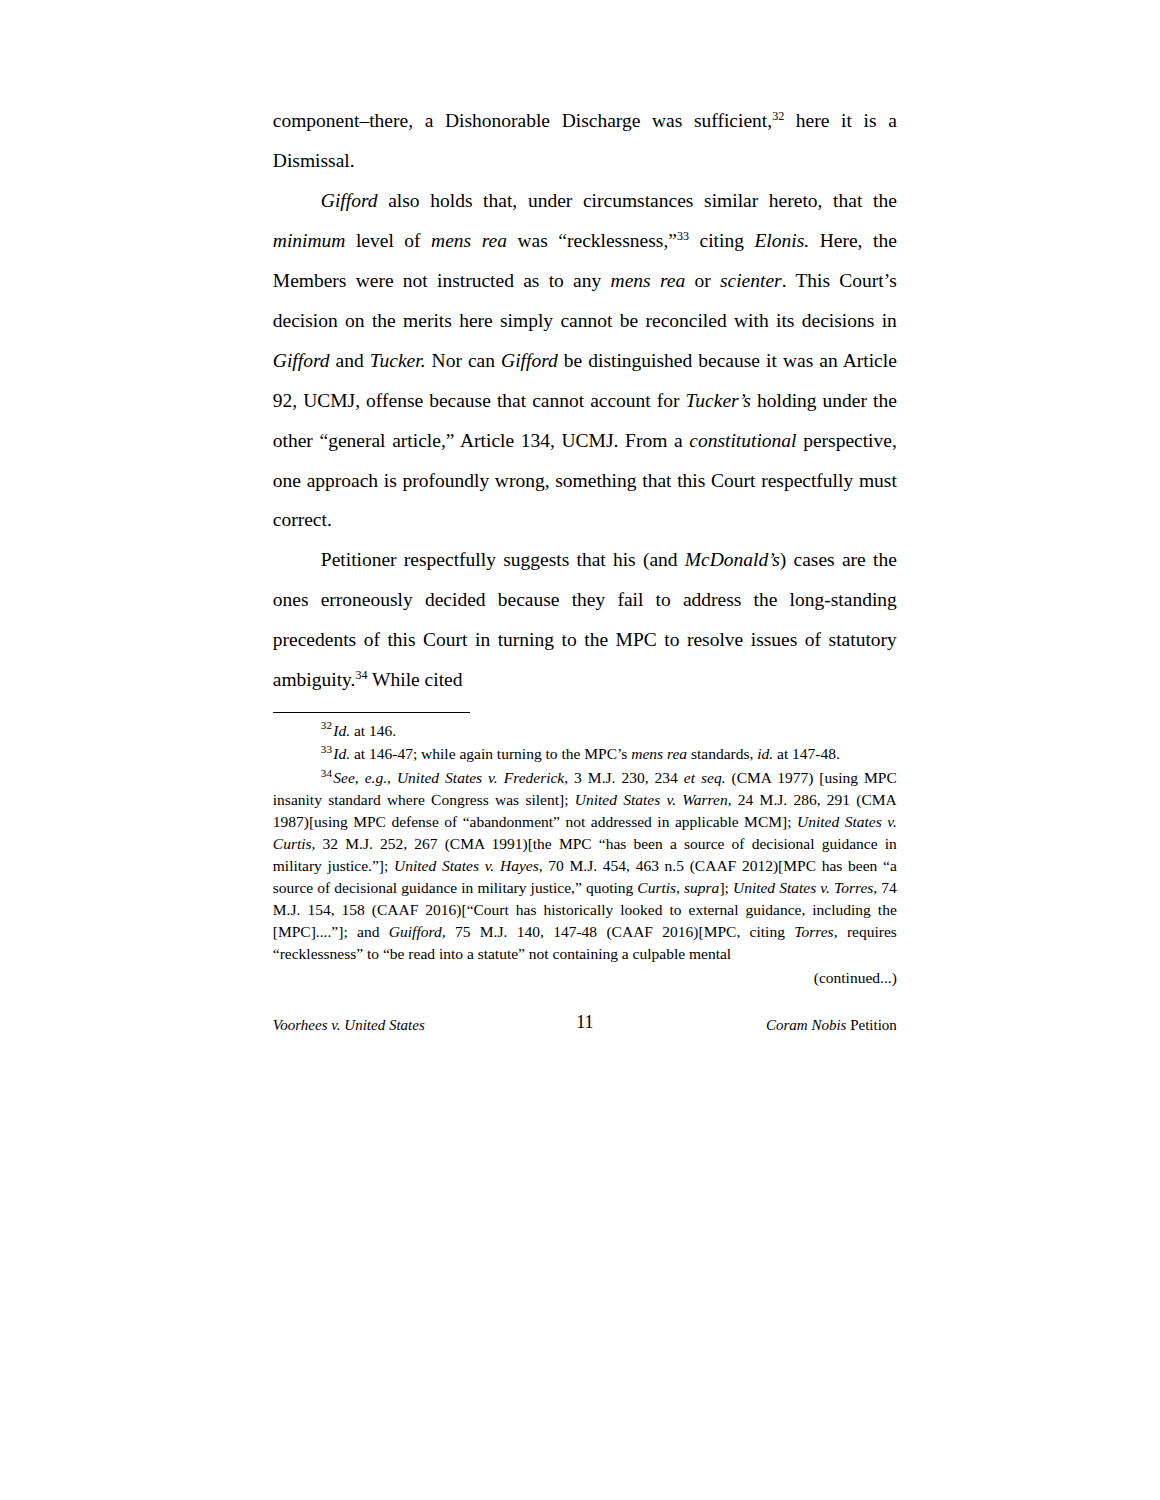component–there, a Dishonorable Discharge was sufficient,32 here it is a Dismissal.
Gifford also holds that, under circumstances similar hereto, that the minimum level of mens rea was “recklessness,”33 citing Elonis. Here, the Members were not instructed as to any mens rea or scienter. This Court’s decision on the merits here simply cannot be reconciled with its decisions in Gifford and Tucker. Nor can Gifford be distinguished because it was an Article 92, UCMJ, offense because that cannot account for Tucker’s holding under the other “general article,” Article 134, UCMJ. From a constitutional perspective, one approach is profoundly wrong, something that this Court respectfully must correct.
Petitioner respectfully suggests that his (and McDonald’s) cases are the ones erroneously decided because they fail to address the long-standing precedents of this Court in turning to the MPC to resolve issues of statutory ambiguity.34 While cited
32 Id. at 146.
33 Id. at 146-47; while again turning to the MPC’s mens rea standards, id. at 147-48.
34 See, e.g., United States v. Frederick, 3 M.J. 230, 234 et seq. (CMA 1977) [using MPC insanity standard where Congress was silent]; United States v. Warren, 24 M.J. 286, 291 (CMA 1987)[using MPC defense of “abandonment” not addressed in applicable MCM]; United States v. Curtis, 32 M.J. 252, 267 (CMA 1991)[the MPC “has been a source of decisional guidance in military justice.”]; United States v. Hayes, 70 M.J. 454, 463 n.5 (CAAF 2012)[MPC has been “a source of decisional guidance in military justice,” quoting Curtis, supra]; United States v. Torres, 74 M.J. 154, 158 (CAAF 2016)[“Court has historically looked to external guidance, including the [MPC]....”]; and Guifford, 75 M.J. 140, 147-48 (CAAF 2016)[MPC, citing Torres, requires “recklessness” to “be read into a statute” not containing a culpable mental
(continued...)
Voorhees v. United States
11
Coram Nobis Petition